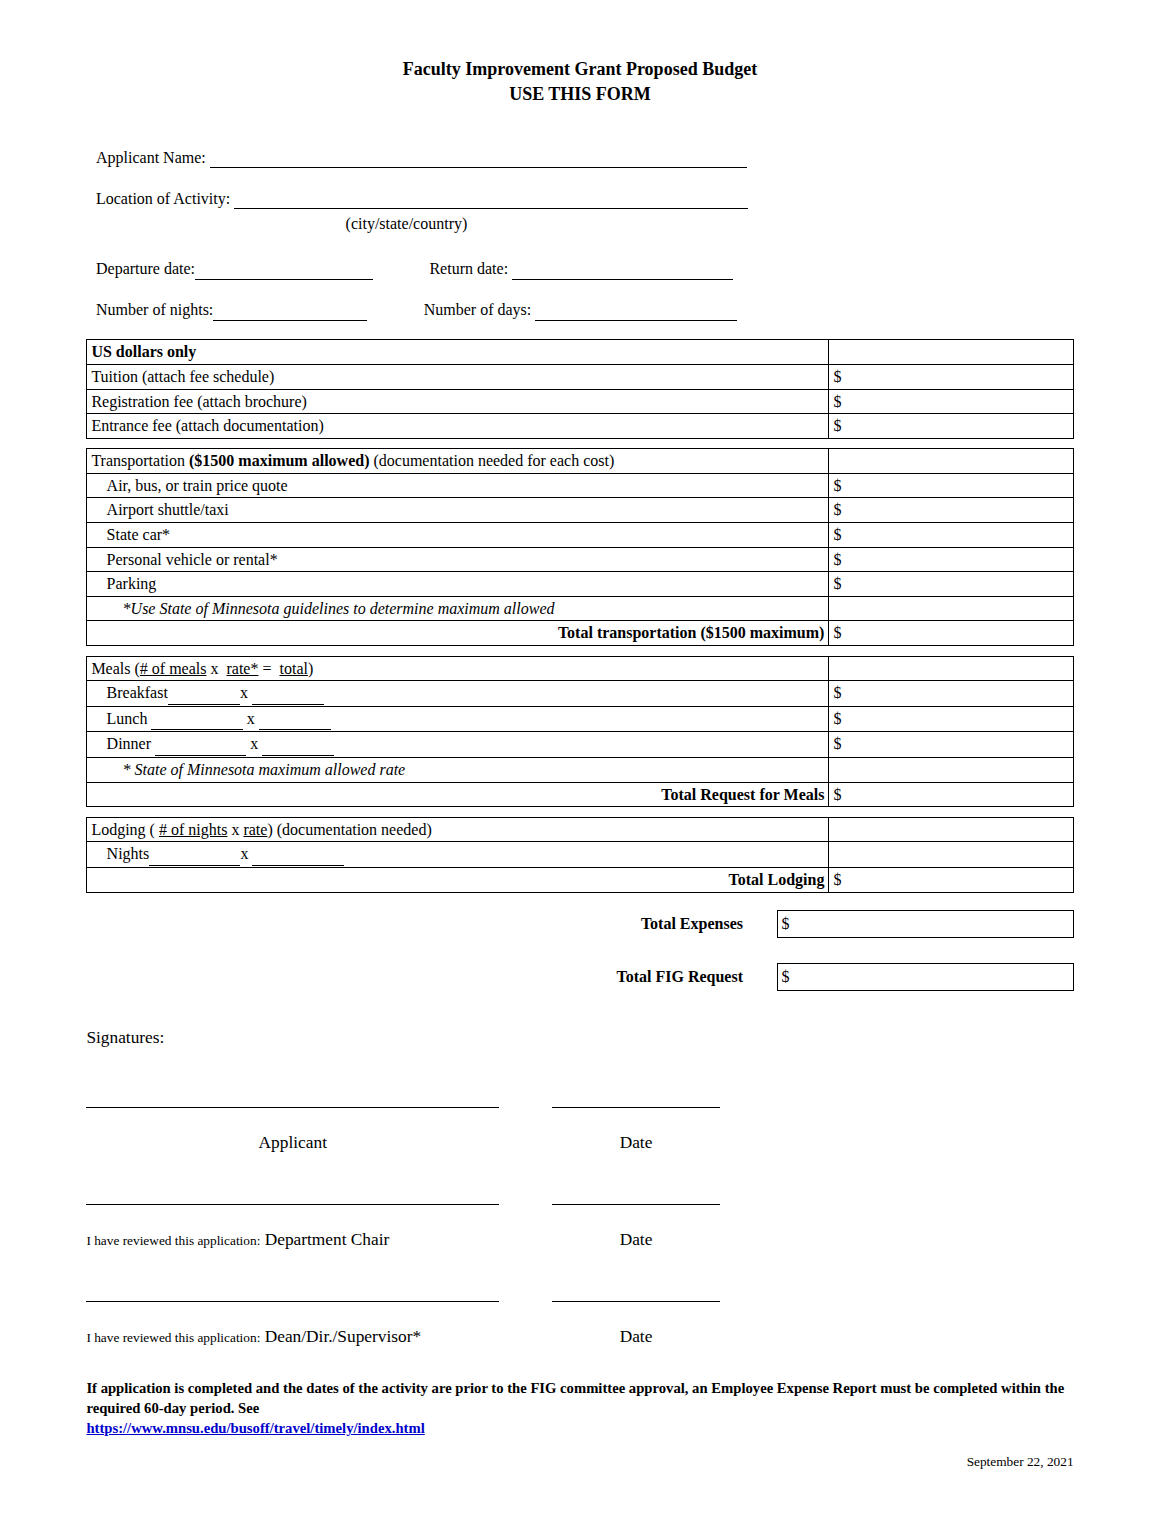Faculty Improvement Grant Proposed Budget
USE THIS FORM
Applicant Name:
Location of Activity:
(city/state/country)
Departure date: Return date:
Number of nights: Number of days:
| US dollars only | |
| Tuition (attach fee schedule) | $ |
| Registration fee (attach brochure) | $ |
| Entrance fee (attach documentation) | $ |
| Transportation ($1500 maximum allowed) (documentation needed for each cost) | |
| Air, bus, or train price quote | $ |
| Airport shuttle/taxi | $ |
| State car* | $ |
| Personal vehicle or rental* | $ |
| Parking | $ |
| *Use State of Minnesota guidelines to determine maximum allowed | |
| Total transportation ($1500 maximum) | $ |
| Meals ( # of meals x rate* = total ) | |
| Breakfast x | $ |
| Lunch x | $ |
| Dinner x | $ |
| * State of Minnesota maximum allowed rate | |
| Total Request for Meals | $ |
| Lodging ( # of nights x rate ) (documentation needed) | |
| Nights x | |
| Total Lodging | $ |
| Total Expenses | $ |
| Total FIG Request | $ |
Signatures:
Applicant Date
I have reviewed this application: Department Chair Date
I have reviewed this application: Dean/Dir./Supervisor*Date
If application is completed and the dates of the activity are prior to the FIG committee approval, an Employee Expense Report must be completed within the required 60-day period. See
https://www.mnsu.edu/busoff/travel/timely/index.html
September 22, 2021